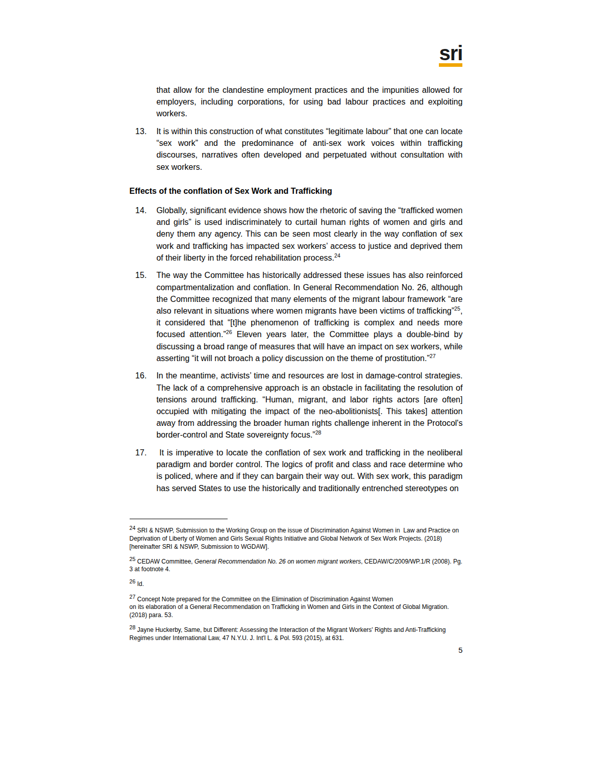sri
that allow for the clandestine employment practices and the impunities allowed for employers, including corporations, for using bad labour practices and exploiting workers.
It is within this construction of what constitutes “legitimate labour” that one can locate “sex work” and the predominance of anti-sex work voices within trafficking discourses, narratives often developed and perpetuated without consultation with sex workers.
Effects of the conflation of Sex Work and Trafficking
Globally, significant evidence shows how the rhetoric of saving the “trafficked women and girls” is used indiscriminately to curtail human rights of women and girls and deny them any agency. This can be seen most clearly in the way conflation of sex work and trafficking has impacted sex workers’ access to justice and deprived them of their liberty in the forced rehabilitation process.24
The way the Committee has historically addressed these issues has also reinforced compartmentalization and conflation. In General Recommendation No. 26, although the Committee recognized that many elements of the migrant labour framework “are also relevant in situations where women migrants have been victims of trafficking”25, it considered that “[t]he phenomenon of trafficking is complex and needs more focused attention.”26 Eleven years later, the Committee plays a double-bind by discussing a broad range of measures that will have an impact on sex workers, while asserting “it will not broach a policy discussion on the theme of prostitution.”27
In the meantime, activists’ time and resources are lost in damage-control strategies. The lack of a comprehensive approach is an obstacle in facilitating the resolution of tensions around trafficking. “Human, migrant, and labor rights actors [are often] occupied with mitigating the impact of the neo-abolitionists[. This takes] attention away from addressing the broader human rights challenge inherent in the Protocol's border-control and State sovereignty focus.”28
It is imperative to locate the conflation of sex work and trafficking in the neoliberal paradigm and border control. The logics of profit and class and race determine who is policed, where and if they can bargain their way out. With sex work, this paradigm has served States to use the historically and traditionally entrenched stereotypes on
24 SRI & NSWP, Submission to the Working Group on the issue of Discrimination Against Women in Law and Practice on Deprivation of Liberty of Women and Girls Sexual Rights Initiative and Global Network of Sex Work Projects. (2018) [hereinafter SRI & NSWP, Submission to WGDAW].
25 CEDAW Committee, General Recommendation No. 26 on women migrant workers, CEDAW/C/2009/WP.1/R (2008). Pg. 3 at footnote 4.
26 Id.
27 Concept Note prepared for the Committee on the Elimination of Discrimination Against Women
on its elaboration of a General Recommendation on Trafficking in Women and Girls in the Context of Global Migration. (2018) para. 53.
28 Jayne Huckerby, Same, but Different: Assessing the Interaction of the Migrant Workers' Rights and Anti-Trafficking Regimes under International Law, 47 N.Y.U. J. Int'l L. & Pol. 593 (2015), at 631.
5